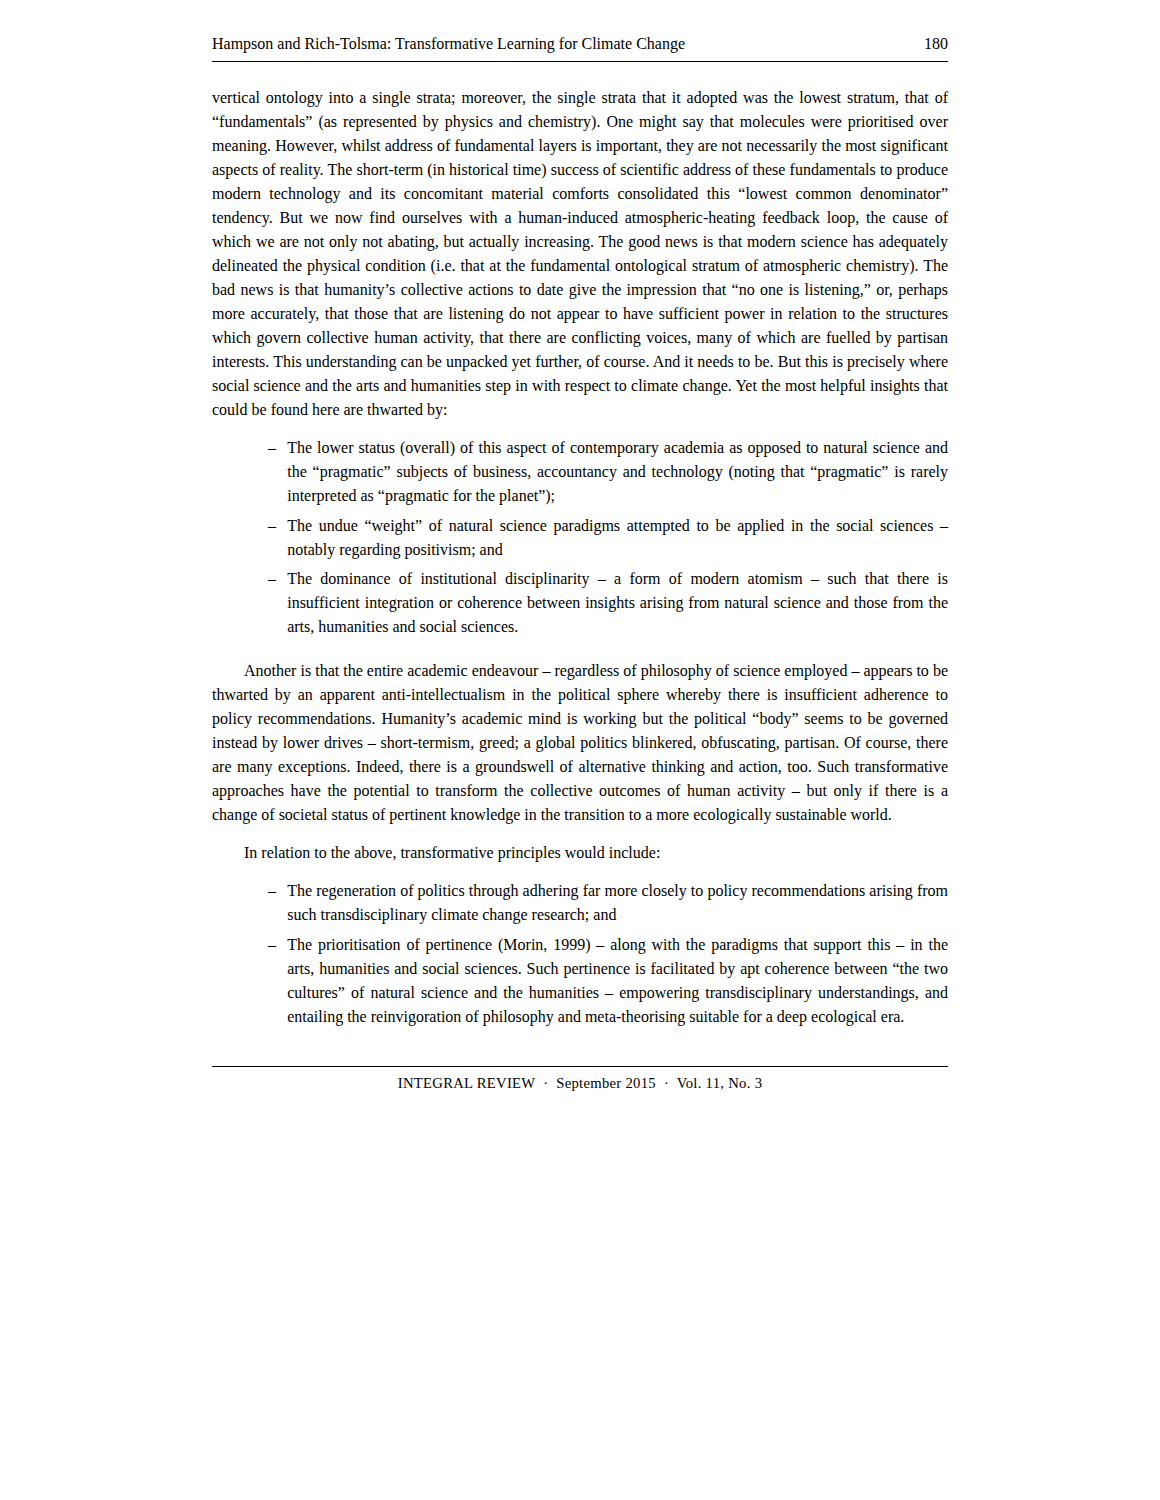Hampson and Rich-Tolsma: Transformative Learning for Climate Change 180
vertical ontology into a single strata; moreover, the single strata that it adopted was the lowest stratum, that of “fundamentals” (as represented by physics and chemistry). One might say that molecules were prioritised over meaning. However, whilst address of fundamental layers is important, they are not necessarily the most significant aspects of reality. The short-term (in historical time) success of scientific address of these fundamentals to produce modern technology and its concomitant material comforts consolidated this “lowest common denominator” tendency. But we now find ourselves with a human-induced atmospheric-heating feedback loop, the cause of which we are not only not abating, but actually increasing. The good news is that modern science has adequately delineated the physical condition (i.e. that at the fundamental ontological stratum of atmospheric chemistry). The bad news is that humanity’s collective actions to date give the impression that “no one is listening,” or, perhaps more accurately, that those that are listening do not appear to have sufficient power in relation to the structures which govern collective human activity, that there are conflicting voices, many of which are fuelled by partisan interests. This understanding can be unpacked yet further, of course. And it needs to be. But this is precisely where social science and the arts and humanities step in with respect to climate change. Yet the most helpful insights that could be found here are thwarted by:
The lower status (overall) of this aspect of contemporary academia as opposed to natural science and the “pragmatic” subjects of business, accountancy and technology (noting that “pragmatic” is rarely interpreted as “pragmatic for the planet”);
The undue “weight” of natural science paradigms attempted to be applied in the social sciences – notably regarding positivism; and
The dominance of institutional disciplinarity – a form of modern atomism – such that there is insufficient integration or coherence between insights arising from natural science and those from the arts, humanities and social sciences.
Another is that the entire academic endeavour – regardless of philosophy of science employed – appears to be thwarted by an apparent anti-intellectualism in the political sphere whereby there is insufficient adherence to policy recommendations. Humanity’s academic mind is working but the political “body” seems to be governed instead by lower drives – short-termism, greed; a global politics blinkered, obfuscating, partisan. Of course, there are many exceptions. Indeed, there is a groundswell of alternative thinking and action, too. Such transformative approaches have the potential to transform the collective outcomes of human activity – but only if there is a change of societal status of pertinent knowledge in the transition to a more ecologically sustainable world.
In relation to the above, transformative principles would include:
The regeneration of politics through adhering far more closely to policy recommendations arising from such transdisciplinary climate change research; and
The prioritisation of pertinence (Morin, 1999) – along with the paradigms that support this – in the arts, humanities and social sciences. Such pertinence is facilitated by apt coherence between “the two cultures” of natural science and the humanities – empowering transdisciplinary understandings, and entailing the reinvigoration of philosophy and meta-theorising suitable for a deep ecological era.
INTEGRAL REVIEW · September 2015 · Vol. 11, No. 3